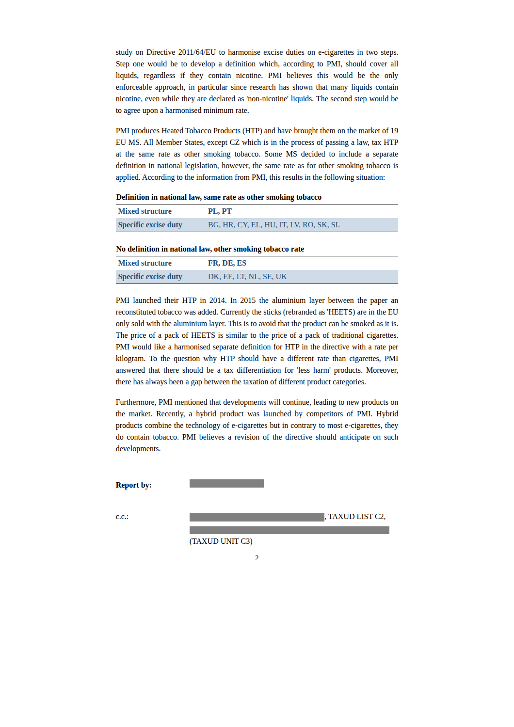study on Directive 2011/64/EU to harmonise excise duties on e-cigarettes in two steps. Step one would be to develop a definition which, according to PMI, should cover all liquids, regardless if they contain nicotine. PMI believes this would be the only enforceable approach, in particular since research has shown that many liquids contain nicotine, even while they are declared as 'non-nicotine' liquids. The second step would be to agree upon a harmonised minimum rate.
PMI produces Heated Tobacco Products (HTP) and have brought them on the market of 19 EU MS. All Member States, except CZ which is in the process of passing a law, tax HTP at the same rate as other smoking tobacco. Some MS decided to include a separate definition in national legislation, however, the same rate as for other smoking tobacco is applied. According to the information from PMI, this results in the following situation:
Definition in national law, same rate as other smoking tobacco
| Mixed structure | PL, PT |
| Specific excise duty | BG, HR, CY, EL, HU, IT, LV, RO, SK, SI. |
No definition in national law, other smoking tobacco rate
| Mixed structure | FR, DE, ES |
| Specific excise duty | DK, EE, LT, NL, SE, UK |
PMI launched their HTP in 2014. In 2015 the aluminium layer between the paper an reconstituted tobacco was added. Currently the sticks (rebranded as 'HEETS) are in the EU only sold with the aluminium layer. This is to avoid that the product can be smoked as it is. The price of a pack of HEETS is similar to the price of a pack of traditional cigarettes. PMI would like a harmonised separate definition for HTP in the directive with a rate per kilogram. To the question why HTP should have a different rate than cigarettes, PMI answered that there should be a tax differentiation for 'less harm' products. Moreover, there has always been a gap between the taxation of different product categories.
Furthermore, PMI mentioned that developments will continue, leading to new products on the market. Recently, a hybrid product was launched by competitors of PMI. Hybrid products combine the technology of e-cigarettes but in contrary to most e-cigarettes, they do contain tobacco. PMI believes a revision of the directive should anticipate on such developments.
Report by:
c.c.: , TAXUD LIST C2,
(TAXUD UNIT C3)
2